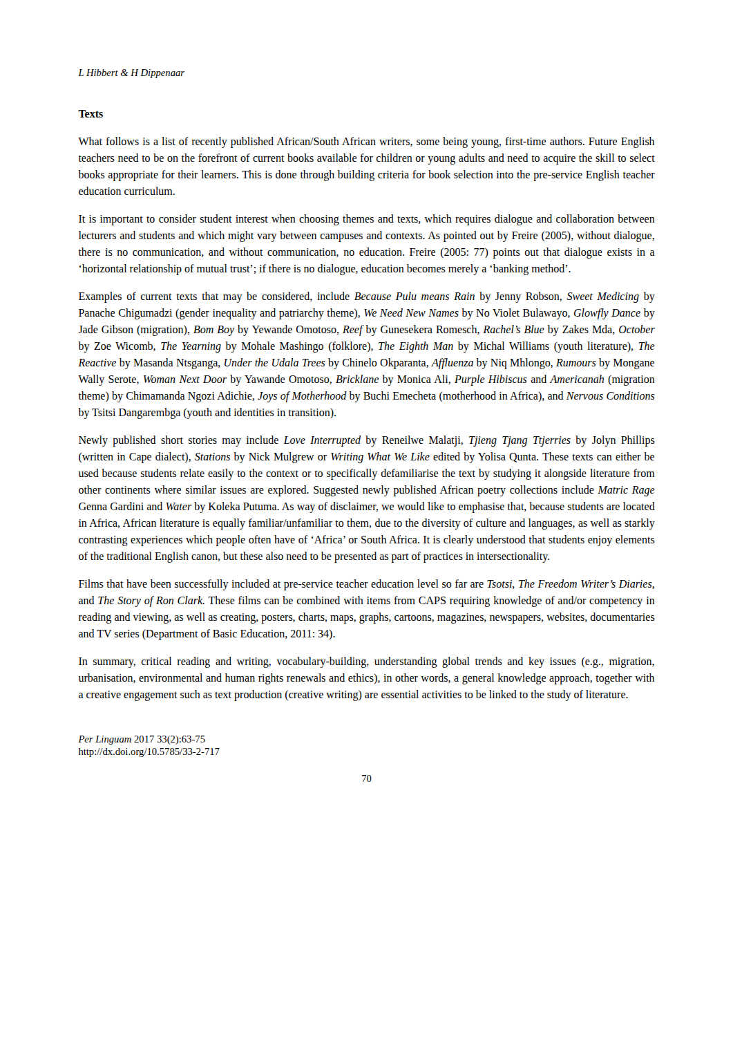L Hibbert & H Dippenaar
Texts
What follows is a list of recently published African/South African writers, some being young, first-time authors. Future English teachers need to be on the forefront of current books available for children or young adults and need to acquire the skill to select books appropriate for their learners. This is done through building criteria for book selection into the pre-service English teacher education curriculum.
It is important to consider student interest when choosing themes and texts, which requires dialogue and collaboration between lecturers and students and which might vary between campuses and contexts. As pointed out by Freire (2005), without dialogue, there is no communication, and without communication, no education. Freire (2005: 77) points out that dialogue exists in a ‘horizontal relationship of mutual trust’; if there is no dialogue, education becomes merely a ‘banking method’.
Examples of current texts that may be considered, include Because Pulu means Rain by Jenny Robson, Sweet Medicing by Panache Chigumadzi (gender inequality and patriarchy theme), We Need New Names by No Violet Bulawayo, Glowfly Dance by Jade Gibson (migration), Bom Boy by Yewande Omotoso, Reef by Gunesekera Romesch, Rachel’s Blue by Zakes Mda, October by Zoe Wicomb, The Yearning by Mohale Mashingo (folklore), The Eighth Man by Michal Williams (youth literature), The Reactive by Masanda Ntsganga, Under the Udala Trees by Chinelo Okparanta, Affluenza by Niq Mhlongo, Rumours by Mongane Wally Serote, Woman Next Door by Yawande Omotoso, Bricklane by Monica Ali, Purple Hibiscus and Americanah (migration theme) by Chimamanda Ngozi Adichie, Joys of Motherhood by Buchi Emecheta (motherhood in Africa), and Nervous Conditions by Tsitsi Dangarembga (youth and identities in transition).
Newly published short stories may include Love Interrupted by Reneilwe Malatji, Tjieng Tjang Ttjerries by Jolyn Phillips (written in Cape dialect), Stations by Nick Mulgrew or Writing What We Like edited by Yolisa Qunta. These texts can either be used because students relate easily to the context or to specifically defamiliarise the text by studying it alongside literature from other continents where similar issues are explored. Suggested newly published African poetry collections include Matric Rage Genna Gardini and Water by Koleka Putuma. As way of disclaimer, we would like to emphasise that, because students are located in Africa, African literature is equally familiar/unfamiliar to them, due to the diversity of culture and languages, as well as starkly contrasting experiences which people often have of ‘Africa’ or South Africa. It is clearly understood that students enjoy elements of the traditional English canon, but these also need to be presented as part of practices in intersectionality.
Films that have been successfully included at pre-service teacher education level so far are Tsotsi, The Freedom Writer’s Diaries, and The Story of Ron Clark. These films can be combined with items from CAPS requiring knowledge of and/or competency in reading and viewing, as well as creating, posters, charts, maps, graphs, cartoons, magazines, newspapers, websites, documentaries and TV series (Department of Basic Education, 2011: 34).
In summary, critical reading and writing, vocabulary-building, understanding global trends and key issues (e.g., migration, urbanisation, environmental and human rights renewals and ethics), in other words, a general knowledge approach, together with a creative engagement such as text production (creative writing) are essential activities to be linked to the study of literature.
Per Linguam 2017 33(2):63-75
http://dx.doi.org/10.5785/33-2-717
70